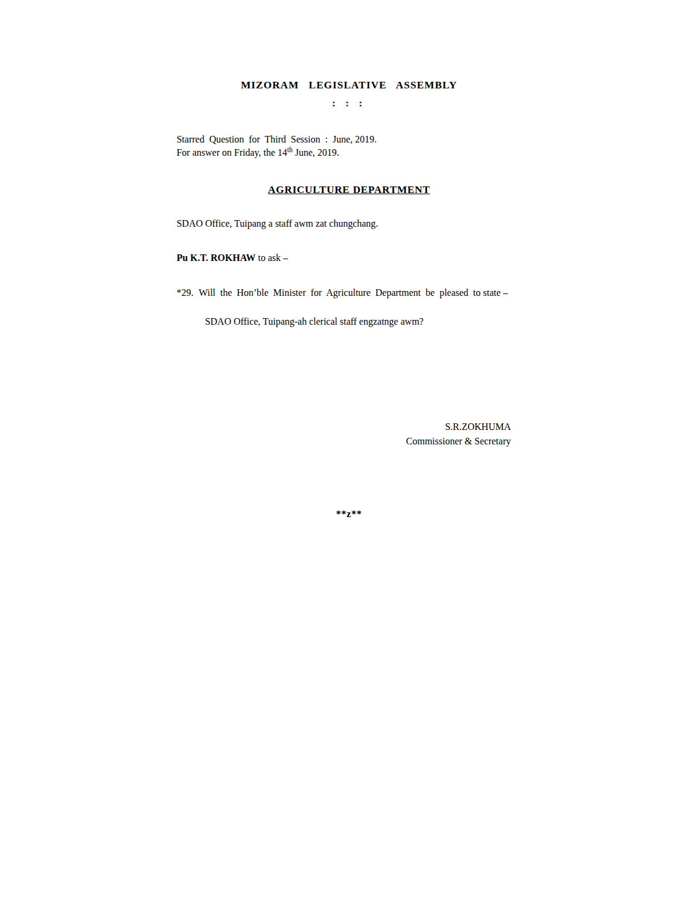MIZORAM LEGISLATIVE ASSEMBLY
: : :
Starred Question for Third Session : June, 2019.
For answer on Friday, the 14th June, 2019.
AGRICULTURE DEPARTMENT
SDAO Office, Tuipang a staff awm zat chungchang.
Pu K.T. ROKHAW to ask –
*29. Will the Hon’ble Minister for Agriculture Department be pleased to state –
SDAO Office, Tuipang-ah clerical staff engzatnge awm?
S.R.ZOKHUMA
Commissioner & Secretary
**z**